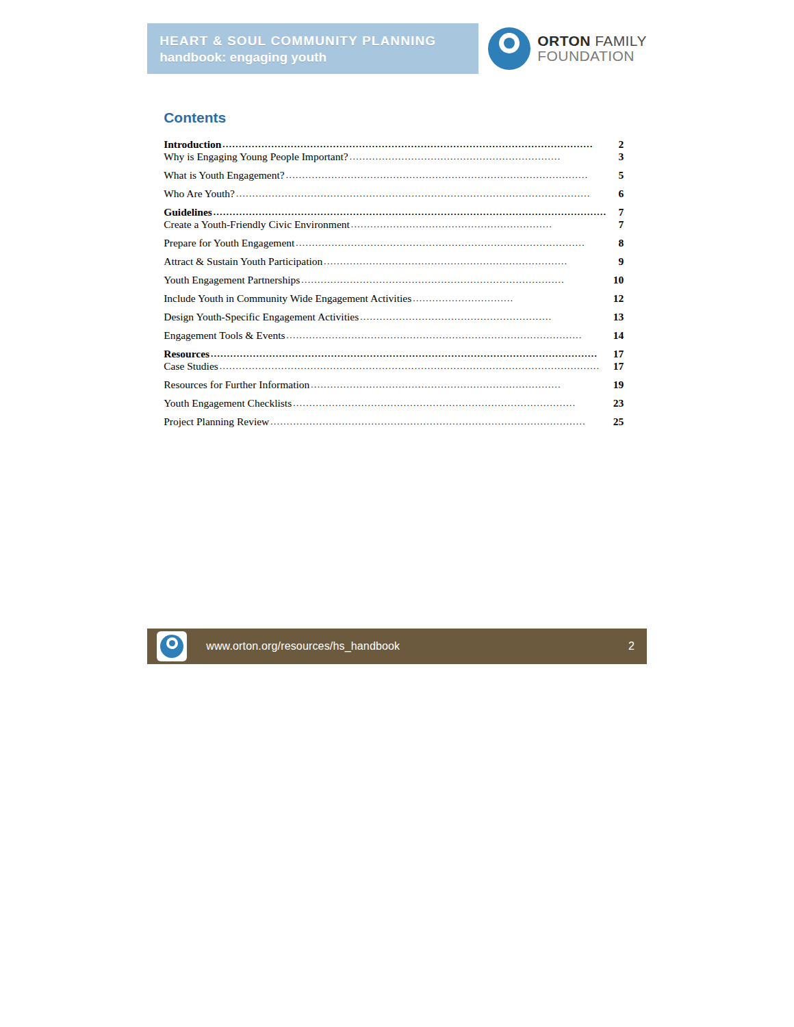HEART & SOUL COMMUNITY PLANNING
handbook: engaging youth
ORTON FAMILY
FOUNDATION
Contents
Introduction .................................................................................................................. 2
Why is Engaging Young People Important? ................................................................. 3
What is Youth Engagement? ............................................................................................. 5
Who Are Youth? ............................................................................................................. 6
Guidelines ......................................................................................................................... 7
Create a Youth-Friendly Civic Environment .............................................................. 7
Prepare for Youth Engagement ......................................................................................... 8
Attract & Sustain Youth Participation ........................................................................... 9
Youth Engagement Partnerships ................................................................................. 10
Include Youth in Community Wide Engagement Activities ............................... 12
Design Youth-Specific Engagement Activities ........................................................... 13
Engagement Tools & Events ........................................................................................... 14
Resources ....................................................................................................................... 17
Case Studies ..................................................................................................................... 17
Resources for Further Information ............................................................................. 19
Youth Engagement Checklists ....................................................................................... 23
Project Planning Review ................................................................................................. 25
www.orton.org/resources/hs_handbook 2